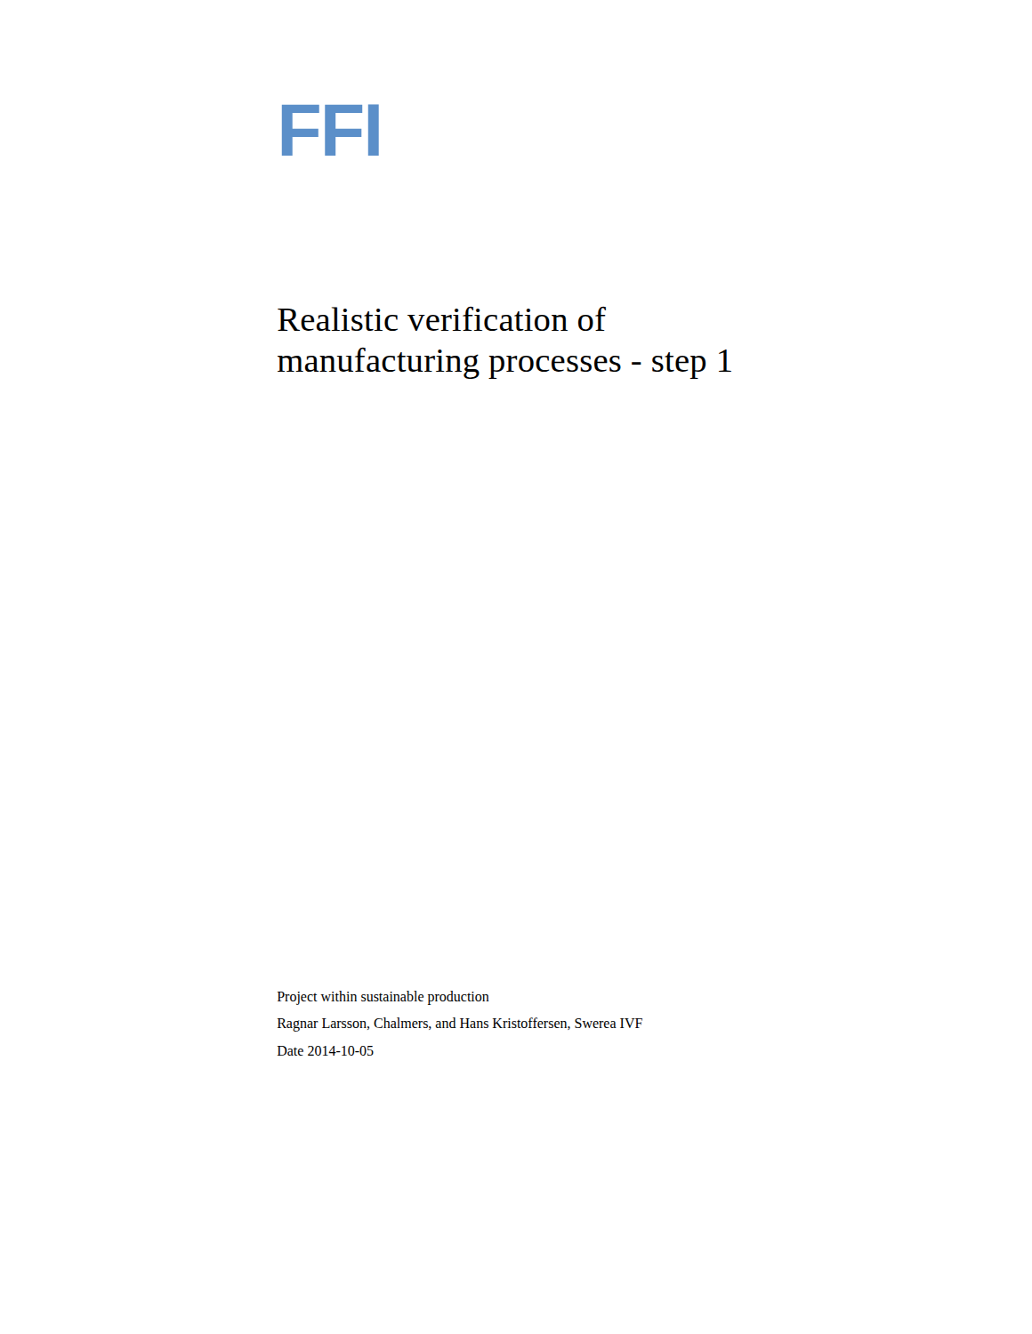FFI
Realistic verification of
manufacturing processes - step 1
Project within sustainable production
Ragnar Larsson, Chalmers, and Hans Kristoffersen, Swerea IVF
Date 2014-10-05